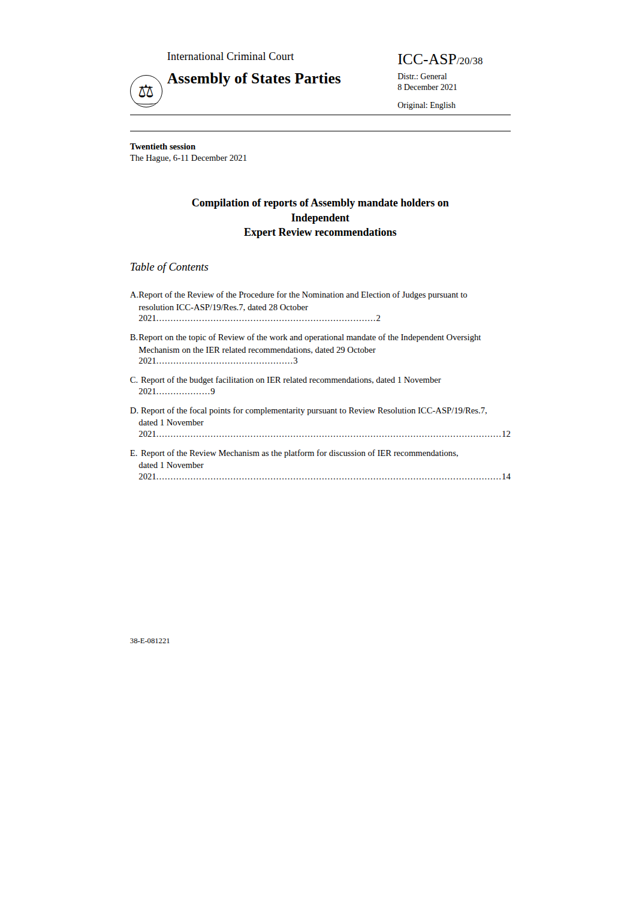| | International Criminal Court | ICC-ASP /20/38 |
| | Assembly of States Parties | Distr.: General 8 December 2021 Original: English |
Twentieth session
The Hague, 6-11 December 2021
Compilation of reports of Assembly mandate holders on Independent
Expert Review recommendations
Table of Contents
| A. | Report of the Review of the Procedure for the Nomination and Election of Judges pursuant to resolution ICC-ASP/19/Res.7, dated 28 October 2021 ............................................................................. 2 |
| B. | Report on the topic of Review of the work and operational mandate of the Independent Oversight Mechanism on the IER related recommendations, dated 29 October 2021 ................................................ 3 |
| C. | Report of the budget facilitation on IER related recommendations, dated 1 November 2021 ................... 9 |
| D. | Report of the focal points for complementarity pursuant to Review Resolution ICC-ASP/19/Res.7, dated 1 November 2021 ......................................................................................................................... 12 |
| E. | Report of the Review Mechanism as the platform for discussion of IER recommendations, dated 1 November 2021 ......................................................................................................................... 14 |
38-E-081221